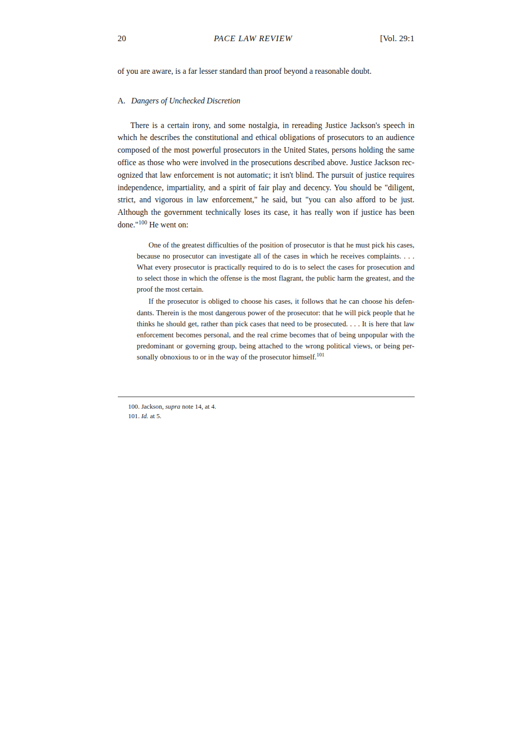20 PACE LAW REVIEW [Vol. 29:1
of you are aware, is a far lesser standard than proof beyond a reasonable doubt.
A. Dangers of Unchecked Discretion
There is a certain irony, and some nostalgia, in rereading Justice Jackson's speech in which he describes the constitutional and ethical obligations of prosecutors to an audience composed of the most powerful prosecutors in the United States, persons holding the same office as those who were involved in the prosecutions described above. Justice Jackson recognized that law enforcement is not automatic; it isn't blind. The pursuit of justice requires independence, impartiality, and a spirit of fair play and decency. You should be "diligent, strict, and vigorous in law enforcement," he said, but "you can also afford to be just. Although the government technically loses its case, it has really won if justice has been done."100 He went on:
One of the greatest difficulties of the position of prosecutor is that he must pick his cases, because no prosecutor can investigate all of the cases in which he receives complaints. . . . What every prosecutor is practically required to do is to select the cases for prosecution and to select those in which the offense is the most flagrant, the public harm the greatest, and the proof the most certain.
If the prosecutor is obliged to choose his cases, it follows that he can choose his defendants. Therein is the most dangerous power of the prosecutor: that he will pick people that he thinks he should get, rather than pick cases that need to be prosecuted. . . . It is here that law enforcement becomes personal, and the real crime becomes that of being unpopular with the predominant or governing group, being attached to the wrong political views, or being personally obnoxious to or in the way of the prosecutor himself.101
100. Jackson, supra note 14, at 4.
101. Id. at 5.